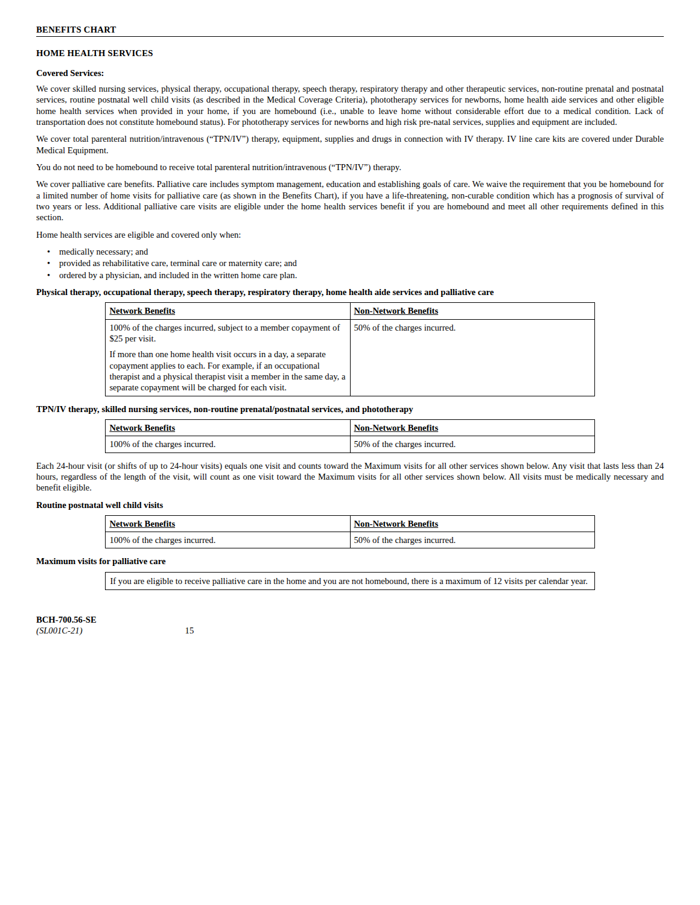BENEFITS CHART
HOME HEALTH SERVICES
Covered Services:
We cover skilled nursing services, physical therapy, occupational therapy, speech therapy, respiratory therapy and other therapeutic services, non-routine prenatal and postnatal services, routine postnatal well child visits (as described in the Medical Coverage Criteria), phototherapy services for newborns, home health aide services and other eligible home health services when provided in your home, if you are homebound (i.e., unable to leave home without considerable effort due to a medical condition. Lack of transportation does not constitute homebound status). For phototherapy services for newborns and high risk pre-natal services, supplies and equipment are included.
We cover total parenteral nutrition/intravenous (“TPN/IV”) therapy, equipment, supplies and drugs in connection with IV therapy. IV line care kits are covered under Durable Medical Equipment.
You do not need to be homebound to receive total parenteral nutrition/intravenous (“TPN/IV”) therapy.
We cover palliative care benefits. Palliative care includes symptom management, education and establishing goals of care. We waive the requirement that you be homebound for a limited number of home visits for palliative care (as shown in the Benefits Chart), if you have a life-threatening, non-curable condition which has a prognosis of survival of two years or less. Additional palliative care visits are eligible under the home health services benefit if you are homebound and meet all other requirements defined in this section.
Home health services are eligible and covered only when:
medically necessary; and
provided as rehabilitative care, terminal care or maternity care; and
ordered by a physician, and included in the written home care plan.
Physical therapy, occupational therapy, speech therapy, respiratory therapy, home health aide services and palliative care
| Network Benefits | Non-Network Benefits |
| --- | --- |
| 100% of the charges incurred, subject to a member copayment of $25 per visit. If more than one home health visit occurs in a day, a separate copayment applies to each. For example, if an occupational therapist and a physical therapist visit a member in the same day, a separate copayment will be charged for each visit. | 50% of the charges incurred. |
TPN/IV therapy, skilled nursing services, non-routine prenatal/postnatal services, and phototherapy
| Network Benefits | Non-Network Benefits |
| --- | --- |
| 100% of the charges incurred. | 50% of the charges incurred. |
Each 24-hour visit (or shifts of up to 24-hour visits) equals one visit and counts toward the Maximum visits for all other services shown below. Any visit that lasts less than 24 hours, regardless of the length of the visit, will count as one visit toward the Maximum visits for all other services shown below. All visits must be medically necessary and benefit eligible.
Routine postnatal well child visits
| Network Benefits | Non-Network Benefits |
| --- | --- |
| 100% of the charges incurred. | 50% of the charges incurred. |
Maximum visits for palliative care
| If you are eligible to receive palliative care in the home and you are not homebound, there is a maximum of 12 visits per calendar year. |
BCH-700.56-SE
(SL001C-21) 15